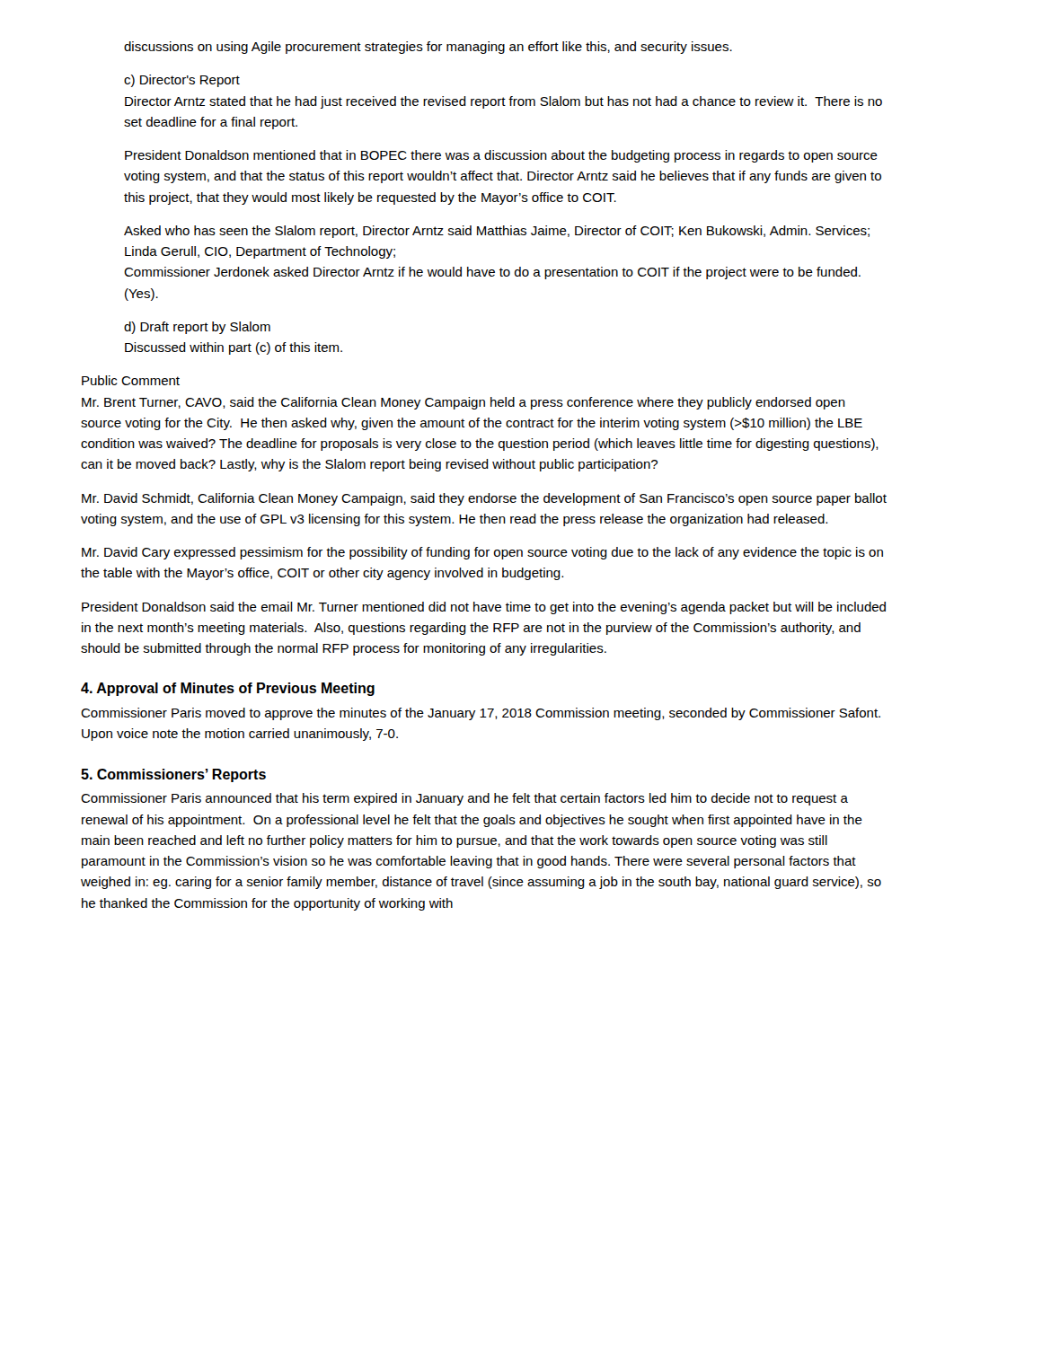discussions on using Agile procurement strategies for managing an effort like this, and security issues.
c) Director's Report
Director Arntz stated that he had just received the revised report from Slalom but has not had a chance to review it. There is no set deadline for a final report.
President Donaldson mentioned that in BOPEC there was a discussion about the budgeting process in regards to open source voting system, and that the status of this report wouldn’t affect that. Director Arntz said he believes that if any funds are given to this project, that they would most likely be requested by the Mayor’s office to COIT.
Asked who has seen the Slalom report, Director Arntz said Matthias Jaime, Director of COIT; Ken Bukowski, Admin. Services; Linda Gerull, CIO, Department of Technology;
Commissioner Jerdonek asked Director Arntz if he would have to do a presentation to COIT if the project were to be funded. (Yes).
d) Draft report by Slalom
Discussed within part (c) of this item.
Public Comment
Mr. Brent Turner, CAVO, said the California Clean Money Campaign held a press conference where they publicly endorsed open source voting for the City. He then asked why, given the amount of the contract for the interim voting system (>$10 million) the LBE condition was waived? The deadline for proposals is very close to the question period (which leaves little time for digesting questions), can it be moved back? Lastly, why is the Slalom report being revised without public participation?
Mr. David Schmidt, California Clean Money Campaign, said they endorse the development of San Francisco’s open source paper ballot voting system, and the use of GPL v3 licensing for this system. He then read the press release the organization had released.
Mr. David Cary expressed pessimism for the possibility of funding for open source voting due to the lack of any evidence the topic is on the table with the Mayor’s office, COIT or other city agency involved in budgeting.
President Donaldson said the email Mr. Turner mentioned did not have time to get into the evening’s agenda packet but will be included in the next month’s meeting materials. Also, questions regarding the RFP are not in the purview of the Commission’s authority, and should be submitted through the normal RFP process for monitoring of any irregularities.
4. Approval of Minutes of Previous Meeting
Commissioner Paris moved to approve the minutes of the January 17, 2018 Commission meeting, seconded by Commissioner Safont. Upon voice note the motion carried unanimously, 7-0.
5. Commissioners’ Reports
Commissioner Paris announced that his term expired in January and he felt that certain factors led him to decide not to request a renewal of his appointment. On a professional level he felt that the goals and objectives he sought when first appointed have in the main been reached and left no further policy matters for him to pursue, and that the work towards open source voting was still paramount in the Commission’s vision so he was comfortable leaving that in good hands. There were several personal factors that weighed in: eg. caring for a senior family member, distance of travel (since assuming a job in the south bay, national guard service), so he thanked the Commission for the opportunity of working with